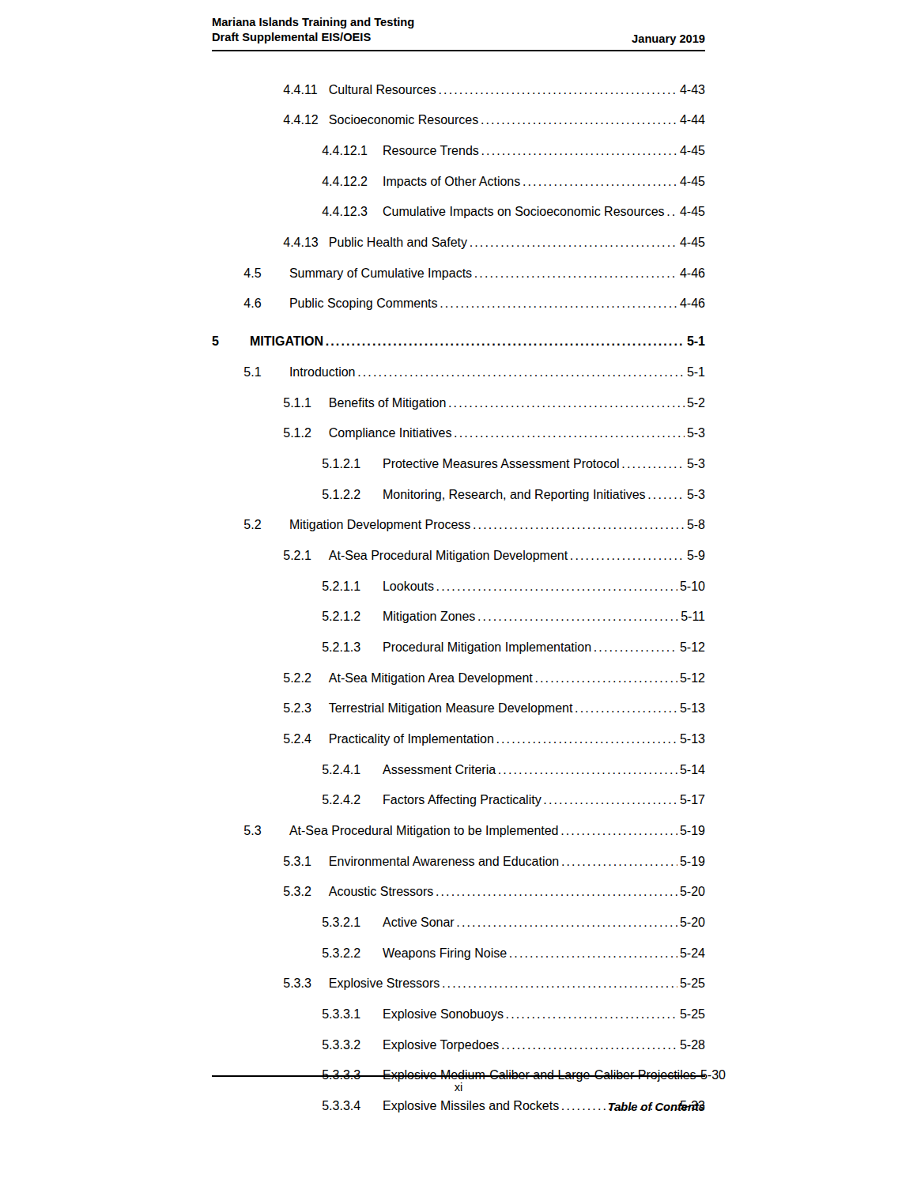Mariana Islands Training and Testing
Draft Supplemental EIS/OEIS
January 2019
4.4.11 Cultural Resources .................................................................................................. 4-43
4.4.12 Socioeconomic Resources .................................................................................................. 4-44
4.4.12.1 Resource Trends .................................................................................................. 4-45
4.4.12.2 Impacts of Other Actions .................................................................................................. 4-45
4.4.12.3 Cumulative Impacts on Socioeconomic Resources .................................................................................................. 4-45
4.4.13 Public Health and Safety .................................................................................................. 4-45
4.5 Summary of Cumulative Impacts .................................................................................................. 4-46
4.6 Public Scoping Comments .................................................................................................. 4-46
5 MITIGATION .................................................................................................. 5-1
5.1 Introduction .................................................................................................. 5-1
5.1.1 Benefits of Mitigation .................................................................................................. 5-2
5.1.2 Compliance Initiatives .................................................................................................. 5-3
5.1.2.1 Protective Measures Assessment Protocol .................................................................................................. 5-3
5.1.2.2 Monitoring, Research, and Reporting Initiatives .................................................................................................. 5-3
5.2 Mitigation Development Process .................................................................................................. 5-8
5.2.1 At-Sea Procedural Mitigation Development .................................................................................................. 5-9
5.2.1.1 Lookouts .................................................................................................. 5-10
5.2.1.2 Mitigation Zones .................................................................................................. 5-11
5.2.1.3 Procedural Mitigation Implementation .................................................................................................. 5-12
5.2.2 At-Sea Mitigation Area Development .................................................................................................. 5-12
5.2.3 Terrestrial Mitigation Measure Development .................................................................................................. 5-13
5.2.4 Practicality of Implementation .................................................................................................. 5-13
5.2.4.1 Assessment Criteria .................................................................................................. 5-14
5.2.4.2 Factors Affecting Practicality .................................................................................................. 5-17
5.3 At-Sea Procedural Mitigation to be Implemented .................................................................................................. 5-19
5.3.1 Environmental Awareness and Education .................................................................................................. 5-19
5.3.2 Acoustic Stressors .................................................................................................. 5-20
5.3.2.1 Active Sonar .................................................................................................. 5-20
5.3.2.2 Weapons Firing Noise .................................................................................................. 5-24
5.3.3 Explosive Stressors .................................................................................................. 5-25
5.3.3.1 Explosive Sonobuoys .................................................................................................. 5-25
5.3.3.2 Explosive Torpedoes .................................................................................................. 5-28
5.3.3.3 Explosive Medium-Caliber and Large-Caliber Projectiles .................................................................................................. 5-30
5.3.3.4 Explosive Missiles and Rockets .................................................................................................. 5-33
xi
Table of Contents